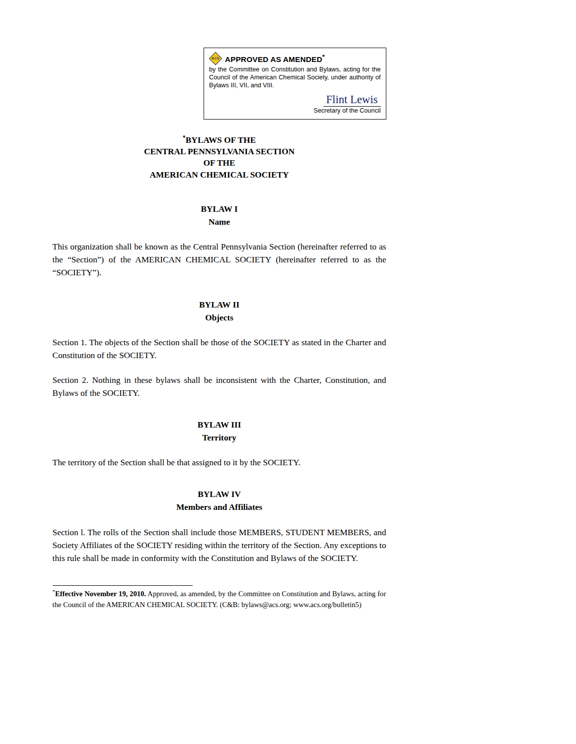ACS
APPROVED AS AMENDED*
by the Committee on Constitution and Bylaws, acting for the Council of the American Chemical Society, under authority of Bylaws III, VII, and VIII.
Flint Lewis Secretary of the Council
*Bylaws of the
Central Pennsylvania Section
of the
American Chemical Society
BYLAW IName
This organization shall be known as the Central Pennsylvania Section (hereinafter referred to as the “Section”) of the AMERICAN CHEMICAL SOCIETY (hereinafter referred to as the “SOCIETY”).
BYLAW IIObjects
Section 1. The objects of the Section shall be those of the SOCIETY as stated in the Charter and Constitution of the SOCIETY.
Section 2. Nothing in these bylaws shall be inconsistent with the Charter, Constitution, and Bylaws of the SOCIETY.
BYLAW IIITerritory
The territory of the Section shall be that assigned to it by the SOCIETY.
BYLAW IVMembers and Affiliates
Section l. The rolls of the Section shall include those MEMBERS, STUDENT MEMBERS, and Society Affiliates of the SOCIETY residing within the territory of the Section. Any exceptions to this rule shall be made in conformity with the Constitution and Bylaws of the SOCIETY.
*Effective November 19, 2010. Approved, as amended, by the Committee on Constitution and Bylaws, acting for the Council of the AMERICAN CHEMICAL SOCIETY. (C&B: bylaws@acs.org; www.acs.org/bulletin5)